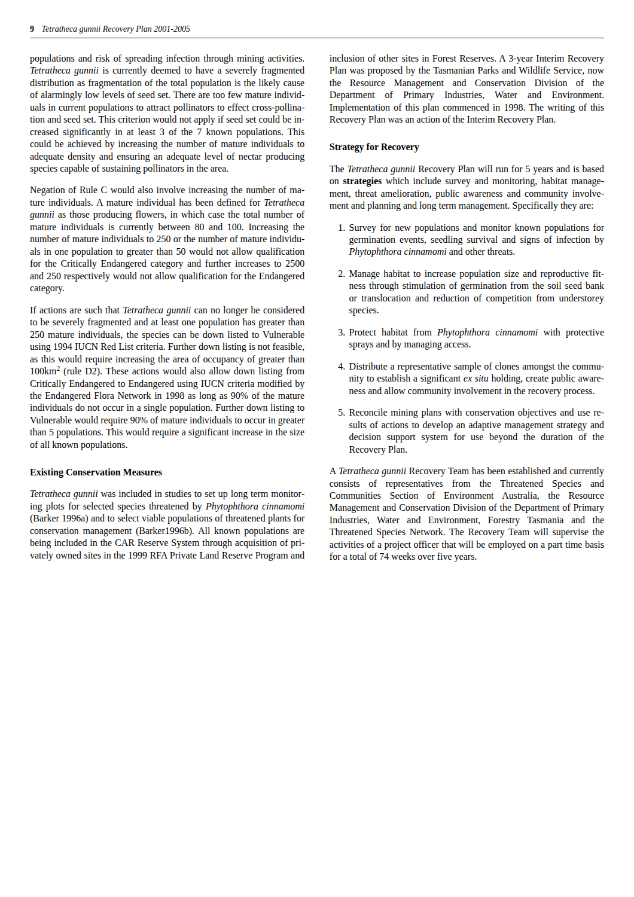9 Tetratheca gunnii Recovery Plan 2001-2005
populations and risk of spreading infection through mining activities. Tetratheca gunnii is currently deemed to have a severely fragmented distribution as fragmentation of the total population is the likely cause of alarmingly low levels of seed set. There are too few mature individuals in current populations to attract pollinators to effect cross-pollination and seed set. This criterion would not apply if seed set could be increased significantly in at least 3 of the 7 known populations. This could be achieved by increasing the number of mature individuals to adequate density and ensuring an adequate level of nectar producing species capable of sustaining pollinators in the area.
Negation of Rule C would also involve increasing the number of mature individuals. A mature individual has been defined for Tetratheca gunnii as those producing flowers, in which case the total number of mature individuals is currently between 80 and 100. Increasing the number of mature individuals to 250 or the number of mature individuals in one population to greater than 50 would not allow qualification for the Critically Endangered category and further increases to 2500 and 250 respectively would not allow qualification for the Endangered category.
If actions are such that Tetratheca gunnii can no longer be considered to be severely fragmented and at least one population has greater than 250 mature individuals, the species can be down listed to Vulnerable using 1994 IUCN Red List criteria. Further down listing is not feasible, as this would require increasing the area of occupancy of greater than 100km2 (rule D2). These actions would also allow down listing from Critically Endangered to Endangered using IUCN criteria modified by the Endangered Flora Network in 1998 as long as 90% of the mature individuals do not occur in a single population. Further down listing to Vulnerable would require 90% of mature individuals to occur in greater than 5 populations. This would require a significant increase in the size of all known populations.
Existing Conservation Measures
Tetratheca gunnii was included in studies to set up long term monitoring plots for selected species threatened by Phytophthora cinnamomi (Barker 1996a) and to select viable populations of threatened plants for conservation management (Barker1996b). All known populations are being included in the CAR Reserve System through acquisition of privately owned sites in the 1999 RFA Private Land Reserve Program and inclusion of other sites in Forest Reserves. A 3-year Interim Recovery Plan was proposed by the Tasmanian Parks and Wildlife Service, now the Resource Management and Conservation Division of the Department of Primary Industries, Water and Environment. Implementation of this plan commenced in 1998. The writing of this Recovery Plan was an action of the Interim Recovery Plan.
Strategy for Recovery
The Tetratheca gunnii Recovery Plan will run for 5 years and is based on strategies which include survey and monitoring, habitat management, threat amelioration, public awareness and community involvement and planning and long term management. Specifically they are:
Survey for new populations and monitor known populations for germination events, seedling survival and signs of infection by Phytophthora cinnamomi and other threats.
Manage habitat to increase population size and reproductive fitness through stimulation of germination from the soil seed bank or translocation and reduction of competition from understorey species.
Protect habitat from Phytophthora cinnamomi with protective sprays and by managing access.
Distribute a representative sample of clones amongst the community to establish a significant ex situ holding, create public awareness and allow community involvement in the recovery process.
Reconcile mining plans with conservation objectives and use results of actions to develop an adaptive management strategy and decision support system for use beyond the duration of the Recovery Plan.
A Tetratheca gunnii Recovery Team has been established and currently consists of representatives from the Threatened Species and Communities Section of Environment Australia, the Resource Management and Conservation Division of the Department of Primary Industries, Water and Environment, Forestry Tasmania and the Threatened Species Network. The Recovery Team will supervise the activities of a project officer that will be employed on a part time basis for a total of 74 weeks over five years.